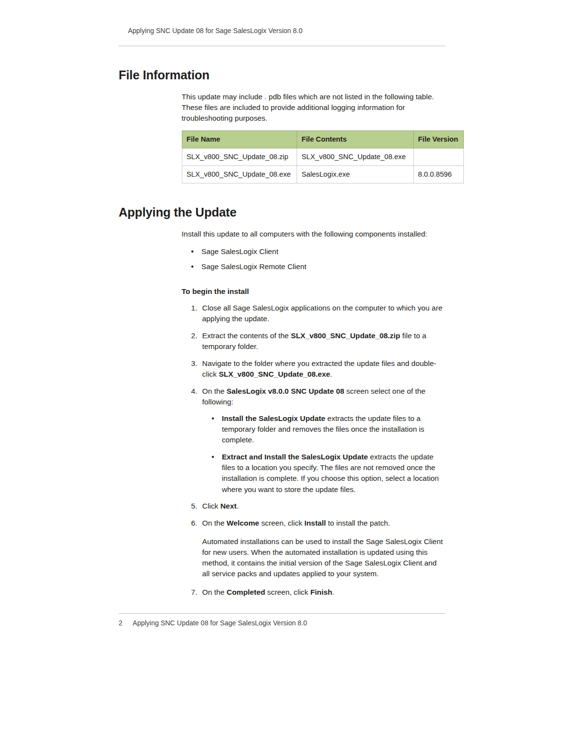Applying SNC Update 08 for Sage SalesLogix Version 8.0
File Information
This update may include . pdb files which are not listed in the following table. These files are included to provide additional logging information for troubleshooting purposes.
| File Name | File Contents | File Version |
| --- | --- | --- |
| SLX_v800_SNC_Update_08.zip | SLX_v800_SNC_Update_08.exe | |
| SLX_v800_SNC_Update_08.exe | SalesLogix.exe | 8.0.0.8596 |
Applying the Update
Install this update to all computers with the following components installed:
Sage SalesLogix Client
Sage SalesLogix Remote Client
To begin the install
Close all Sage SalesLogix applications on the computer to which you are applying the update.
Extract the contents of the SLX_v800_SNC_Update_08.zip file to a temporary folder.
Navigate to the folder where you extracted the update files and double-click SLX_v800_SNC_Update_08.exe.
On the SalesLogix v8.0.0 SNC Update 08 screen select one of the following:
Install the SalesLogix Update extracts the update files to a temporary folder and removes the files once the installation is complete.
Extract and Install the SalesLogix Update extracts the update files to a location you specify. The files are not removed once the installation is complete. If you choose this option, select a location where you want to store the update files.
Click Next.
On the Welcome screen, click Install to install the patch.
Automated installations can be used to install the Sage SalesLogix Client for new users. When the automated installation is updated using this method, it contains the initial version of the Sage SalesLogix Client and all service packs and updates applied to your system.
On the Completed screen, click Finish.
2 Applying SNC Update 08 for Sage SalesLogix Version 8.0